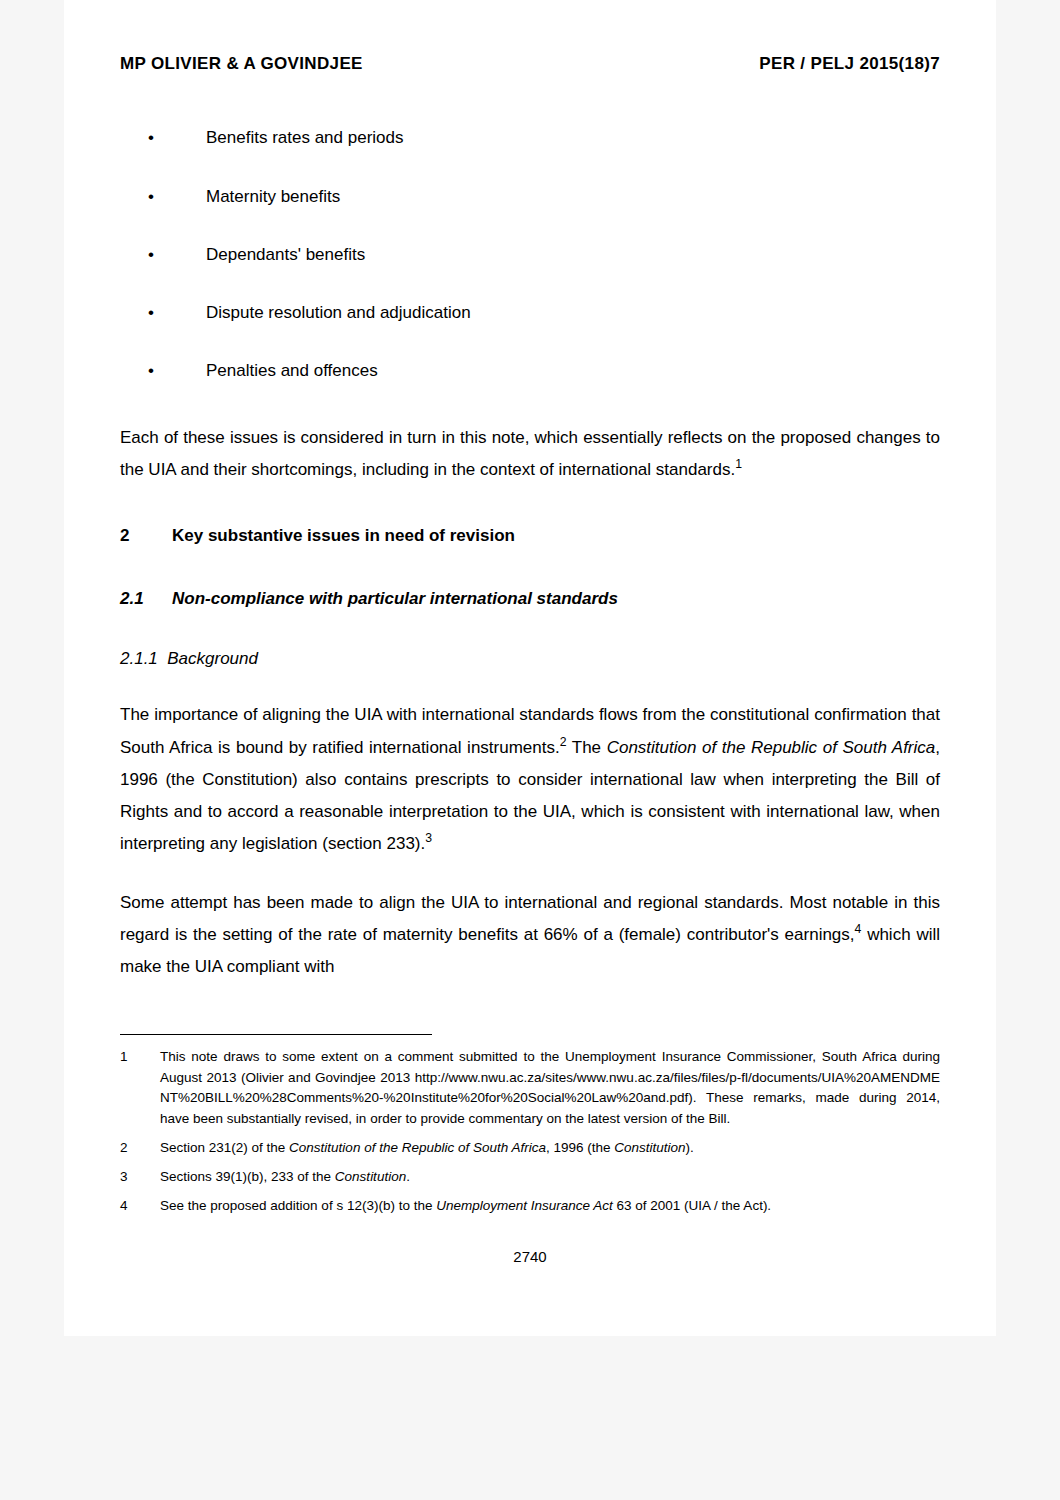MP OLIVIER & A GOVINDJEE PER / PELJ 2015(18)7
Benefits rates and periods
Maternity benefits
Dependants' benefits
Dispute resolution and adjudication
Penalties and offences
Each of these issues is considered in turn in this note, which essentially reflects on the proposed changes to the UIA and their shortcomings, including in the context of international standards.1
2 Key substantive issues in need of revision
2.1 Non-compliance with particular international standards
2.1.1 Background
The importance of aligning the UIA with international standards flows from the constitutional confirmation that South Africa is bound by ratified international instruments.2 The Constitution of the Republic of South Africa, 1996 (the Constitution) also contains prescripts to consider international law when interpreting the Bill of Rights and to accord a reasonable interpretation to the UIA, which is consistent with international law, when interpreting any legislation (section 233).3
Some attempt has been made to align the UIA to international and regional standards. Most notable in this regard is the setting of the rate of maternity benefits at 66% of a (female) contributor's earnings,4 which will make the UIA compliant with
1
This note draws to some extent on a comment submitted to the Unemployment Insurance Commissioner, South Africa during August 2013 (Olivier and Govindjee 2013 http://www.nwu.ac.za/sites/www.nwu.ac.za/files/files/p-fl/documents/UIA%20AMENDMENT%20BILL%20%28Comments%20-%20Institute%20for%20Social%20Law%20and.pdf). These remarks, made during 2014, have been substantially revised, in order to provide commentary on the latest version of the Bill.
2
Section 231(2) of the Constitution of the Republic of South Africa, 1996 (the Constitution).
3
Sections 39(1)(b), 233 of the Constitution.
4
See the proposed addition of s 12(3)(b) to the Unemployment Insurance Act 63 of 2001 (UIA / the Act).
2740